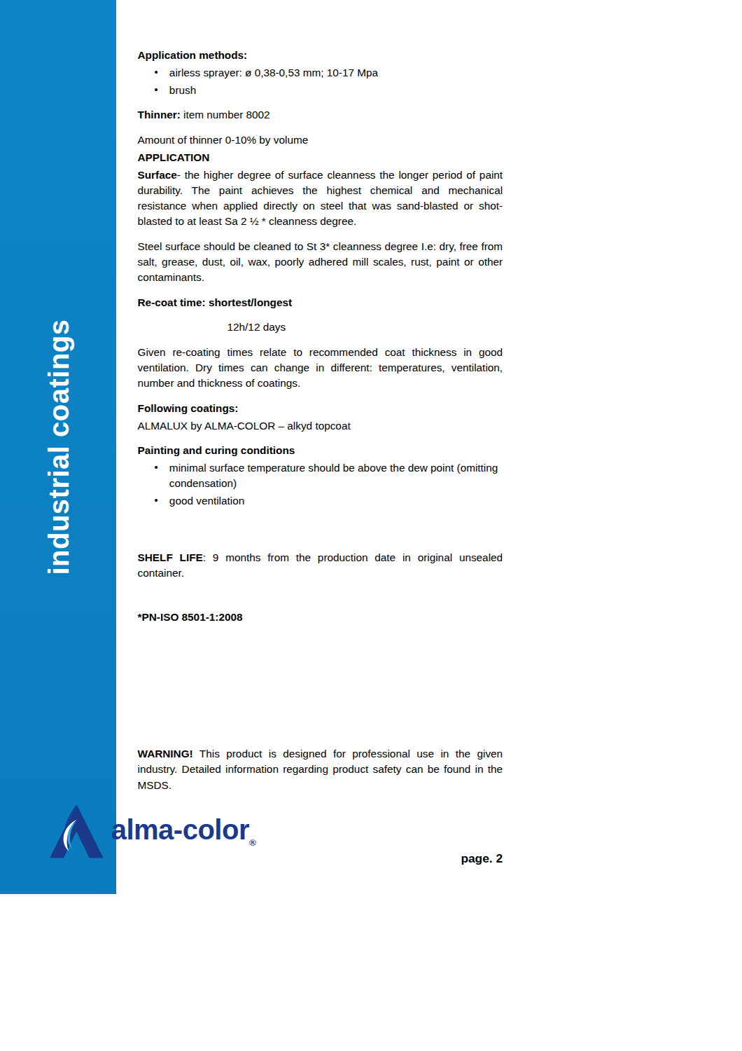industrial coatings
Application methods:
airless sprayer: ø 0,38-0,53 mm; 10-17 Mpa
brush
Thinner: item number 8002
Amount of thinner 0-10% by volume
APPLICATION
Surface- the higher degree of surface cleanness the longer period of paint durability. The paint achieves the highest chemical and mechanical resistance when applied directly on steel that was sand-blasted or shot-blasted to at least Sa 2 ½ * cleanness degree.
Steel surface should be cleaned to St 3* cleanness degree I.e: dry, free from salt, grease, dust, oil, wax, poorly adhered mill scales, rust, paint or other contaminants.
Re-coat time: shortest/longest
12h/12 days
Given re-coating times relate to recommended coat thickness in good ventilation. Dry times can change in different: temperatures, ventilation, number and thickness of coatings.
Following coatings:
ALMALUX by ALMA-COLOR – alkyd topcoat
Painting and curing conditions
minimal surface temperature should be above the dew point (omitting condensation)
good ventilation
SHELF LIFE: 9 months from the production date in original unsealed container.
*PN-ISO 8501-1:2008
WARNING! This product is designed for professional use in the given industry. Detailed information regarding product safety can be found in the MSDS.
alma-color®
page. 2